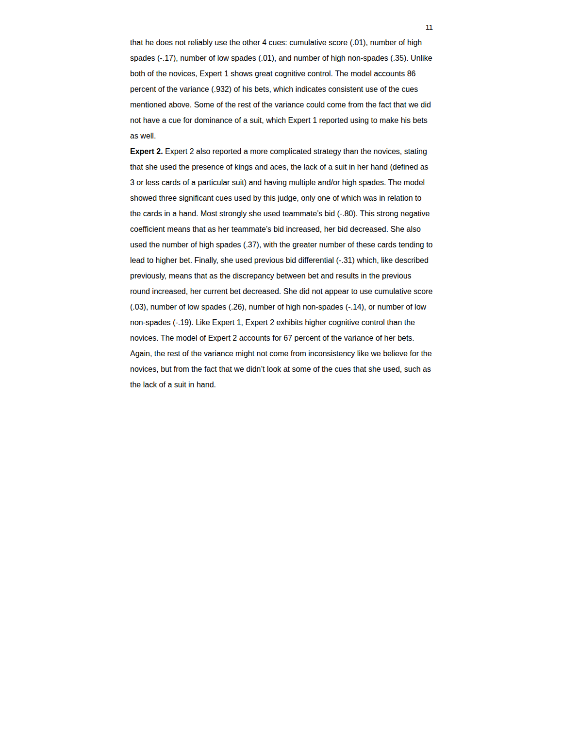11
that he does not reliably use the other 4 cues: cumulative score (.01), number of high spades (-.17), number of low spades (.01), and number of high non-spades (.35). Unlike both of the novices, Expert 1 shows great cognitive control. The model accounts 86 percent of the variance (.932) of his bets, which indicates consistent use of the cues mentioned above. Some of the rest of the variance could come from the fact that we did not have a cue for dominance of a suit, which Expert 1 reported using to make his bets as well.
Expert 2. Expert 2 also reported a more complicated strategy than the novices, stating that she used the presence of kings and aces, the lack of a suit in her hand (defined as 3 or less cards of a particular suit) and having multiple and/or high spades. The model showed three significant cues used by this judge, only one of which was in relation to the cards in a hand. Most strongly she used teammate’s bid (-.80). This strong negative coefficient means that as her teammate’s bid increased, her bid decreased. She also used the number of high spades (.37), with the greater number of these cards tending to lead to higher bet. Finally, she used previous bid differential (-.31) which, like described previously, means that as the discrepancy between bet and results in the previous round increased, her current bet decreased. She did not appear to use cumulative score (.03), number of low spades (.26), number of high non-spades (-.14), or number of low non-spades (-.19). Like Expert 1, Expert 2 exhibits higher cognitive control than the novices. The model of Expert 2 accounts for 67 percent of the variance of her bets. Again, the rest of the variance might not come from inconsistency like we believe for the novices, but from the fact that we didn’t look at some of the cues that she used, such as the lack of a suit in hand.